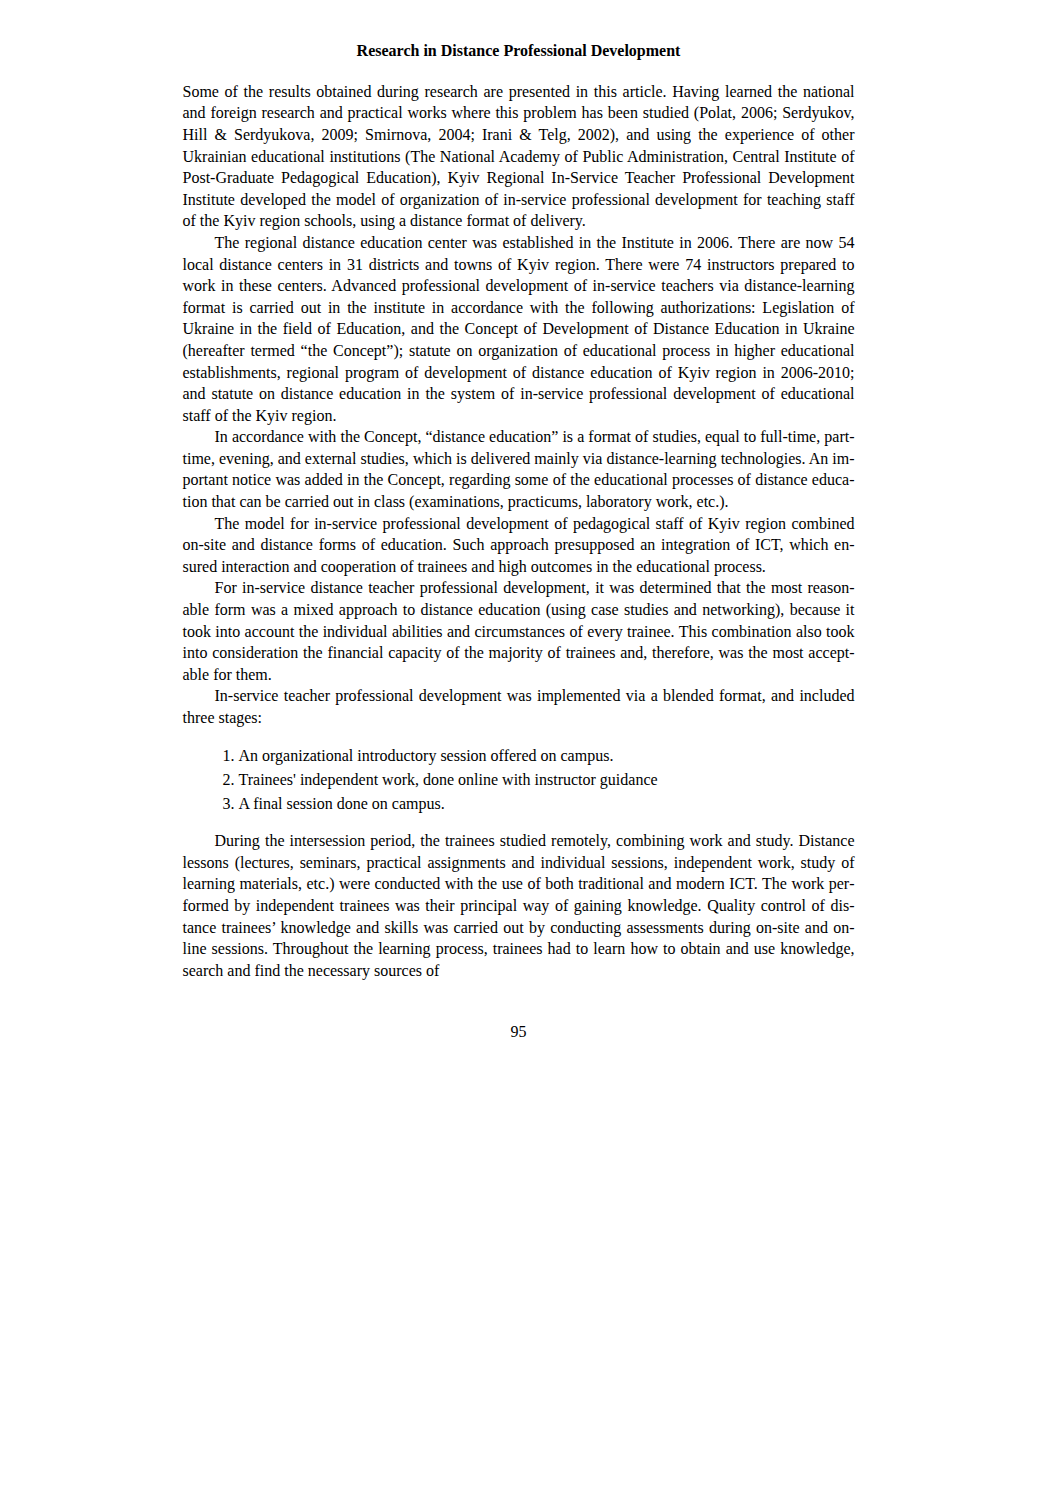Research in Distance Professional Development
Some of the results obtained during research are presented in this article. Having learned the national and foreign research and practical works where this problem has been studied (Polat, 2006; Serdyukov, Hill & Serdyukova, 2009; Smirnova, 2004; Irani & Telg, 2002), and using the experience of other Ukrainian educational institutions (The National Academy of Public Administration, Central Institute of Post-Graduate Pedagogical Education), Kyiv Regional In-Service Teacher Professional Development Institute developed the model of organization of in-service professional development for teaching staff of the Kyiv region schools, using a distance format of delivery.
The regional distance education center was established in the Institute in 2006. There are now 54 local distance centers in 31 districts and towns of Kyiv region. There were 74 instructors prepared to work in these centers. Advanced professional development of in-service teachers via distance-learning format is carried out in the institute in accordance with the following authorizations: Legislation of Ukraine in the field of Education, and the Concept of Development of Distance Education in Ukraine (hereafter termed “the Concept”); statute on organization of educational process in higher educational establishments, regional program of development of distance education of Kyiv region in 2006-2010; and statute on distance education in the system of in-service professional development of educational staff of the Kyiv region.
In accordance with the Concept, “distance education” is a format of studies, equal to full-time, part-time, evening, and external studies, which is delivered mainly via distance-learning technologies. An important notice was added in the Concept, regarding some of the educational processes of distance education that can be carried out in class (examinations, practicums, laboratory work, etc.).
The model for in-service professional development of pedagogical staff of Kyiv region combined on-site and distance forms of education. Such approach presupposed an integration of ICT, which ensured interaction and cooperation of trainees and high outcomes in the educational process.
For in-service distance teacher professional development, it was determined that the most reasonable form was a mixed approach to distance education (using case studies and networking), because it took into account the individual abilities and circumstances of every trainee. This combination also took into consideration the financial capacity of the majority of trainees and, therefore, was the most acceptable for them.
In-service teacher professional development was implemented via a blended format, and included three stages:
An organizational introductory session offered on campus.
Trainees' independent work, done online with instructor guidance
A final session done on campus.
During the intersession period, the trainees studied remotely, combining work and study. Distance lessons (lectures, seminars, practical assignments and individual sessions, independent work, study of learning materials, etc.) were conducted with the use of both traditional and modern ICT. The work performed by independent trainees was their principal way of gaining knowledge. Quality control of distance trainees’ knowledge and skills was carried out by conducting assessments during on-site and online sessions. Throughout the learning process, trainees had to learn how to obtain and use knowledge, search and find the necessary sources of
95